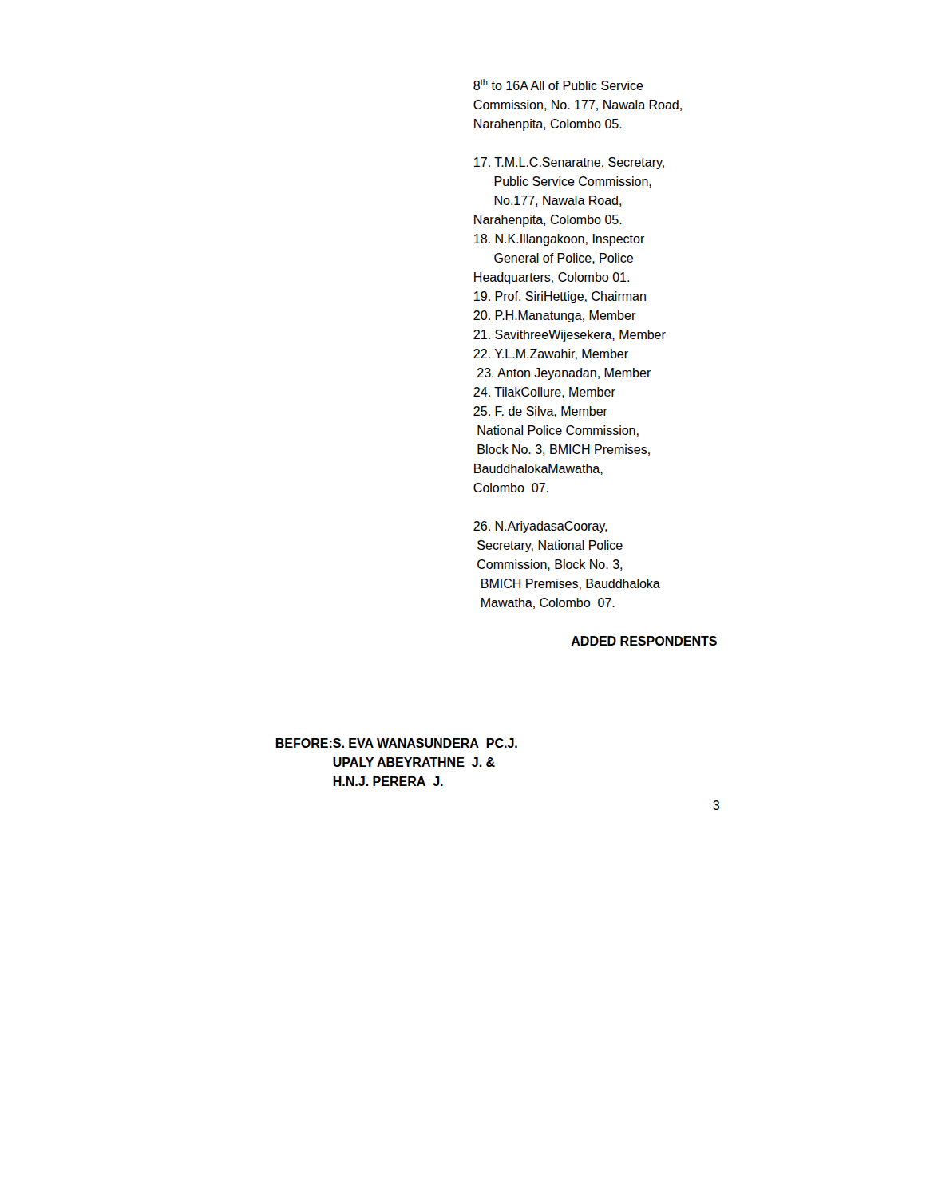8th to 16A All of Public Service
Commission, No. 177, Nawala Road,
Narahenpita, Colombo 05.
17. T.M.L.C.Senaratne, Secretary,
Public Service Commission,
No.177, Nawala Road,
Narahenpita, Colombo 05.
18. N.K.Illangakoon, Inspector
General of Police, Police
Headquarters, Colombo 01.
19. Prof. SiriHettige, Chairman
20. P.H.Manatunga, Member
21. SavithreeWijesekera, Member
22. Y.L.M.Zawahir, Member
23. Anton Jeyanadan, Member
24. TilakCollure, Member
25. F. de Silva, Member
National Police Commission,
Block No. 3, BMICH Premises,
BauddhalokaMawatha,
Colombo 07.
26. N.AriyadasaCooray,
Secretary, National Police
Commission, Block No. 3,
BMICH Premises, Bauddhaloka
Mawatha, Colombo 07.
ADDED RESPONDENTS
| BEFORE: | S. EVA WANASUNDERA PC.J. UPALY ABEYRATHNE J. & H.N.J. PERERA J. |
3